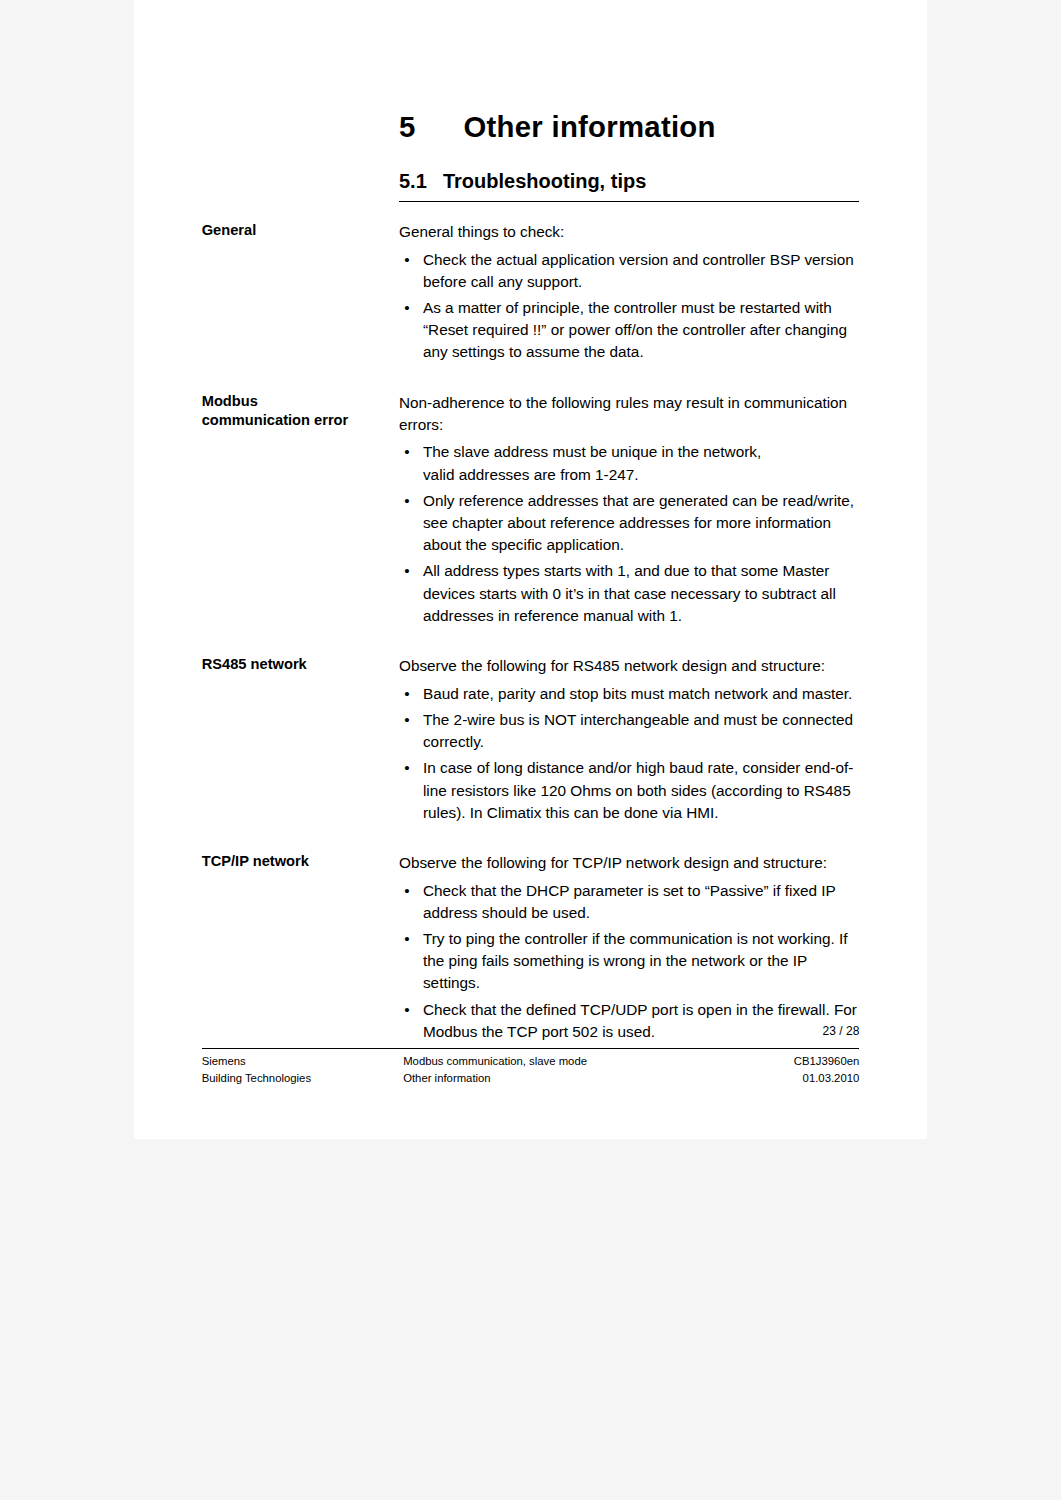5 Other information
5.1 Troubleshooting, tips
General
General things to check:
Check the actual application version and controller BSP version before call any support.
As a matter of principle, the controller must be restarted with “Reset required !!” or power off/on the controller after changing any settings to assume the data.
Modbus
communication error
Non-adherence to the following rules may result in communication errors:
The slave address must be unique in the network,valid addresses are from 1-247.
Only reference addresses that are generated can be read/write, see chapter about reference addresses for more information about the specific application.
All address types starts with 1, and due to that some Master devices starts with 0 it’s in that case necessary to subtract all addresses in reference manual with 1.
RS485 network
Observe the following for RS485 network design and structure:
Baud rate, parity and stop bits must match network and master.
The 2-wire bus is NOT interchangeable and must be connected correctly.
In case of long distance and/or high baud rate, consider end-of-line resistors like 120 Ohms on both sides (according to RS485 rules). In Climatix this can be done via HMI.
TCP/IP network
Observe the following for TCP/IP network design and structure:
Check that the DHCP parameter is set to “Passive” if fixed IP address should be used.
Try to ping the controller if the communication is not working. If the ping fails something is wrong in the network or the IP settings.
Check that the defined TCP/UDP port is open in the firewall. For Modbus the TCP port 502 is used.
23 / 28
Siemens Building Technologies
Modbus communication, slave mode Other information
CB1J3960en 01.03.2010